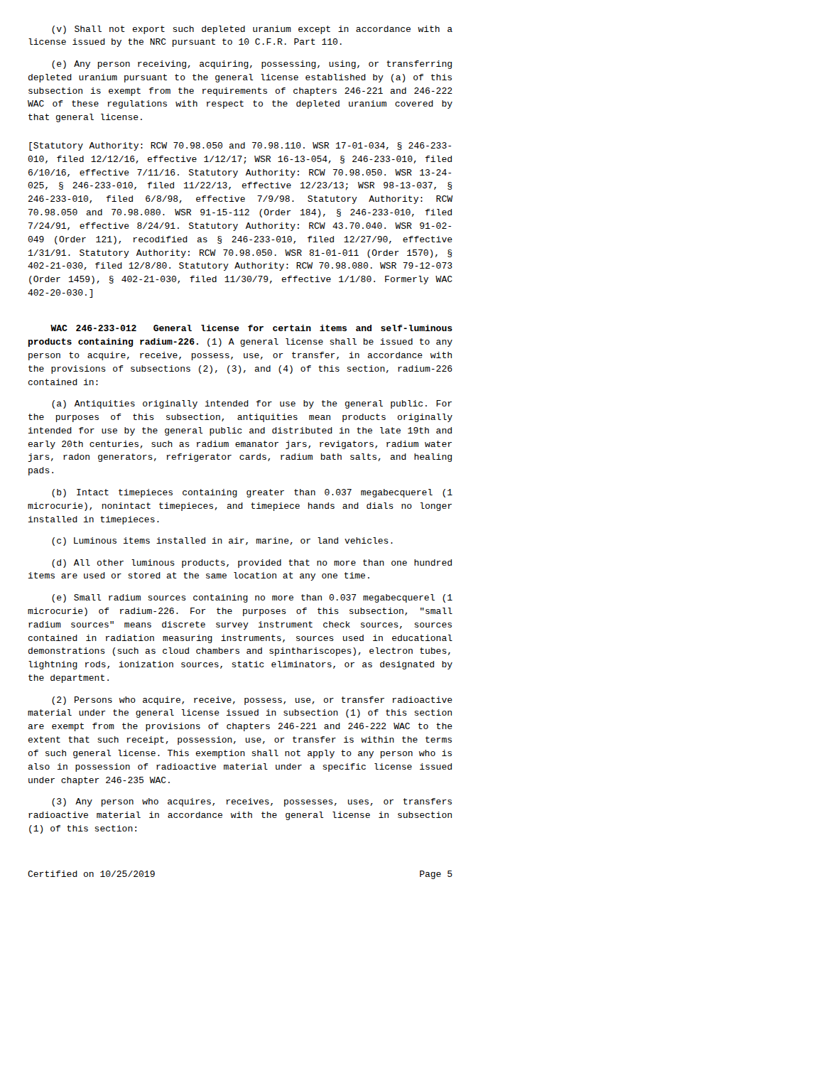(v) Shall not export such depleted uranium except in accordance with a license issued by the NRC pursuant to 10 C.F.R. Part 110.
(e) Any person receiving, acquiring, possessing, using, or transferring depleted uranium pursuant to the general license established by (a) of this subsection is exempt from the requirements of chapters 246-221 and 246-222 WAC of these regulations with respect to the depleted uranium covered by that general license.
[Statutory Authority: RCW 70.98.050 and 70.98.110. WSR 17-01-034, § 246-233-010, filed 12/12/16, effective 1/12/17; WSR 16-13-054, § 246-233-010, filed 6/10/16, effective 7/11/16. Statutory Authority: RCW 70.98.050. WSR 13-24-025, § 246-233-010, filed 11/22/13, effective 12/23/13; WSR 98-13-037, § 246-233-010, filed 6/8/98, effective 7/9/98. Statutory Authority: RCW 70.98.050 and 70.98.080. WSR 91-15-112 (Order 184), § 246-233-010, filed 7/24/91, effective 8/24/91. Statutory Authority: RCW 43.70.040. WSR 91-02-049 (Order 121), recodified as § 246-233-010, filed 12/27/90, effective 1/31/91. Statutory Authority: RCW 70.98.050. WSR 81-01-011 (Order 1570), § 402-21-030, filed 12/8/80. Statutory Authority: RCW 70.98.080. WSR 79-12-073 (Order 1459), § 402-21-030, filed 11/30/79, effective 1/1/80. Formerly WAC 402-20-030.]
WAC 246-233-012 General license for certain items and self-luminous products containing radium-226. (1) A general license shall be issued to any person to acquire, receive, possess, use, or transfer, in accordance with the provisions of subsections (2), (3), and (4) of this section, radium-226 contained in:
(a) Antiquities originally intended for use by the general public. For the purposes of this subsection, antiquities mean products originally intended for use by the general public and distributed in the late 19th and early 20th centuries, such as radium emanator jars, revigators, radium water jars, radon generators, refrigerator cards, radium bath salts, and healing pads.
(b) Intact timepieces containing greater than 0.037 megabecquerel (1 microcurie), nonintact timepieces, and timepiece hands and dials no longer installed in timepieces.
(c) Luminous items installed in air, marine, or land vehicles.
(d) All other luminous products, provided that no more than one hundred items are used or stored at the same location at any one time.
(e) Small radium sources containing no more than 0.037 megabecquerel (1 microcurie) of radium-226. For the purposes of this subsection, "small radium sources" means discrete survey instrument check sources, sources contained in radiation measuring instruments, sources used in educational demonstrations (such as cloud chambers and spinthariscopes), electron tubes, lightning rods, ionization sources, static eliminators, or as designated by the department.
(2) Persons who acquire, receive, possess, use, or transfer radioactive material under the general license issued in subsection (1) of this section are exempt from the provisions of chapters 246-221 and 246-222 WAC to the extent that such receipt, possession, use, or transfer is within the terms of such general license. This exemption shall not apply to any person who is also in possession of radioactive material under a specific license issued under chapter 246-235 WAC.
(3) Any person who acquires, receives, possesses, uses, or transfers radioactive material in accordance with the general license in subsection (1) of this section:
Certified on 10/25/2019 Page 5